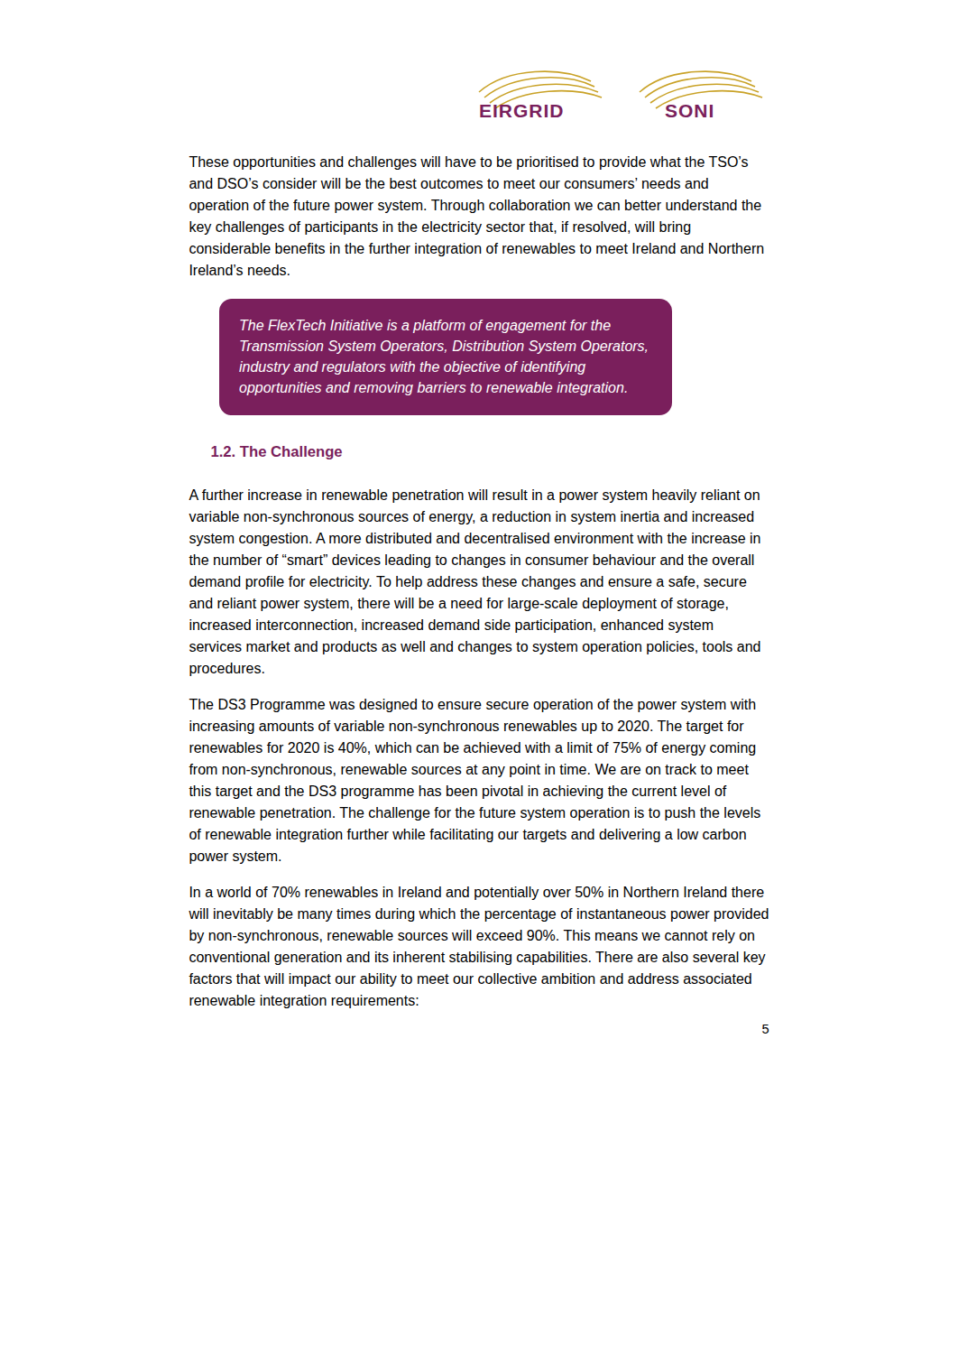EIRGRID SONI
These opportunities and challenges will have to be prioritised to provide what the TSO’s and DSO’s consider will be the best outcomes to meet our consumers’ needs and operation of the future power system. Through collaboration we can better understand the key challenges of participants in the electricity sector that, if resolved, will bring considerable benefits in the further integration of renewables to meet Ireland and Northern Ireland’s needs.
The FlexTech Initiative is a platform of engagement for the Transmission System Operators, Distribution System Operators, industry and regulators with the objective of identifying opportunities and removing barriers to renewable integration.
1.2. The Challenge
A further increase in renewable penetration will result in a power system heavily reliant on variable non-synchronous sources of energy, a reduction in system inertia and increased system congestion. A more distributed and decentralised environment with the increase in the number of “smart” devices leading to changes in consumer behaviour and the overall demand profile for electricity. To help address these changes and ensure a safe, secure and reliant power system, there will be a need for large-scale deployment of storage, increased interconnection, increased demand side participation, enhanced system services market and products as well and changes to system operation policies, tools and procedures.
The DS3 Programme was designed to ensure secure operation of the power system with increasing amounts of variable non-synchronous renewables up to 2020. The target for renewables for 2020 is 40%, which can be achieved with a limit of 75% of energy coming from non-synchronous, renewable sources at any point in time. We are on track to meet this target and the DS3 programme has been pivotal in achieving the current level of renewable penetration. The challenge for the future system operation is to push the levels of renewable integration further while facilitating our targets and delivering a low carbon power system.
In a world of 70% renewables in Ireland and potentially over 50% in Northern Ireland there will inevitably be many times during which the percentage of instantaneous power provided by non-synchronous, renewable sources will exceed 90%. This means we cannot rely on conventional generation and its inherent stabilising capabilities. There are also several key factors that will impact our ability to meet our collective ambition and address associated renewable integration requirements:
5